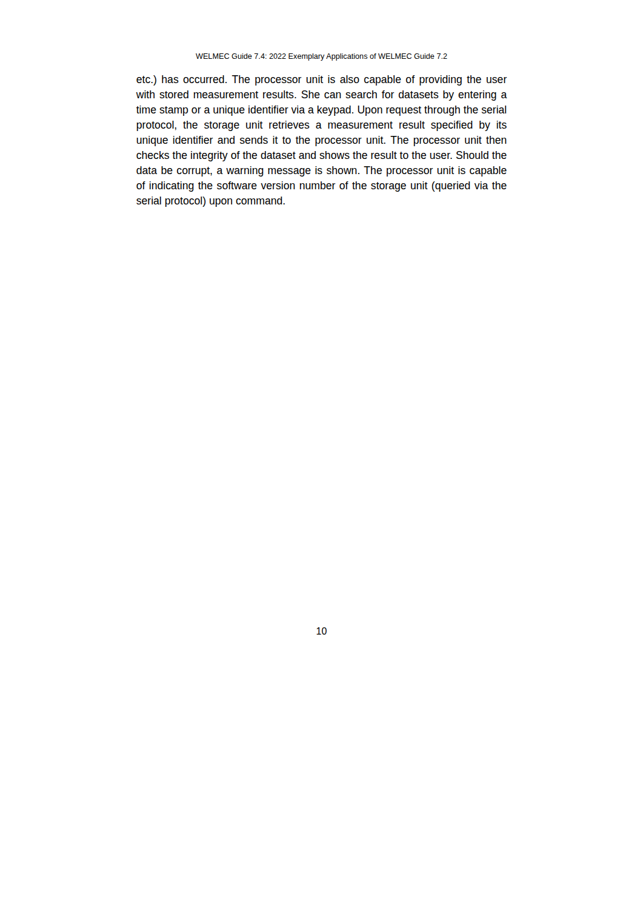WELMEC Guide 7.4: 2022 Exemplary Applications of WELMEC Guide 7.2
etc.) has occurred. The processor unit is also capable of providing the user with stored measurement results. She can search for datasets by entering a time stamp or a unique identifier via a keypad. Upon request through the serial protocol, the storage unit retrieves a measurement result specified by its unique identifier and sends it to the processor unit. The processor unit then checks the integrity of the dataset and shows the result to the user. Should the data be corrupt, a warning message is shown. The processor unit is capable of indicating the software version number of the storage unit (queried via the serial protocol) upon command.
10